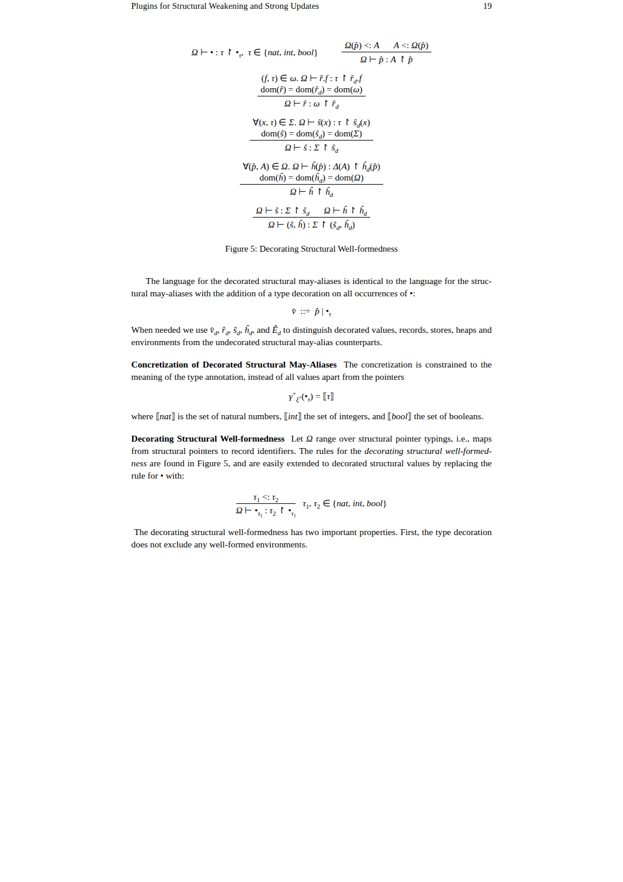Plugins for Structural Weakening and Strong Updates 19
Ω ⊢ • : τ ↾ •τ, τ ∈ {nat, int, bool} Ω(p̂) <: A A <: Ω(p̂) Ω ⊢ p̂ : A ↾ p̂
(f, τ) ∈ ω. Ω ⊢ r̂.f : τ ↾ r̂d.f dom(r̂) = dom(r̂d) = dom(ω) Ω ⊢ r̂ : ω ↾ r̂d
∀(x, τ) ∈ Σ. Ω ⊢ ŝ(x) : τ ↾ ŝd(x) dom(ŝ) = dom(ŝd) = dom(Σ) Ω ⊢ ŝ : Σ ↾ ŝd
∀(p̂, A) ∈ Ω. Ω ⊢ ĥ(p̂) : Δ(A) ↾ ĥd(p̂) dom(ĥ) = dom(ĥd) = dom(Ω) Ω ⊢ ĥ ↾ ĥd
Ω ⊢ ŝ : Σ ↾ ŝd Ω ⊢ ĥ ↾ ĥd Ω ⊢ (ŝ, ĥ) : Σ ↾ (ŝd, ĥd)
Figure 5: Decorating Structural Well-formedness
The language for the decorated structural may-aliases is identical to the language for the structural may-aliases with the addition of a type decoration on all occurrences of •:
v̂ ::= p̂ | •τ
When needed we use v̂d, r̂d, ŝd, ĥd, and Êd to distinguish decorated values, records, stores, heaps and environments from the undecorated structural may-alias counterparts.
Concretization of Decorated Structural May-Aliases The concretization is constrained to the meaning of the type annotation, instead of all values apart from the pointers
γ+ξ+(•τ) = τ
where nat is the set of natural numbers, int the set of integers, and bool the set of booleans.
Decorating Structural Well-formedness Let Ω range over structural pointer typings, i.e., maps from structural pointers to record identifiers. The rules for the decorating structural well-formedness are found in Figure 5, and are easily extended to decorated structural values by replacing the rule for • with:
τ1 <: τ2 Ω ⊢ •τ1 : τ2 ↾ •τ1 τ1, τ2 ∈ {nat, int, bool}
The decorating structural well-formedness has two important properties. First, the type decoration does not exclude any well-formed environments.